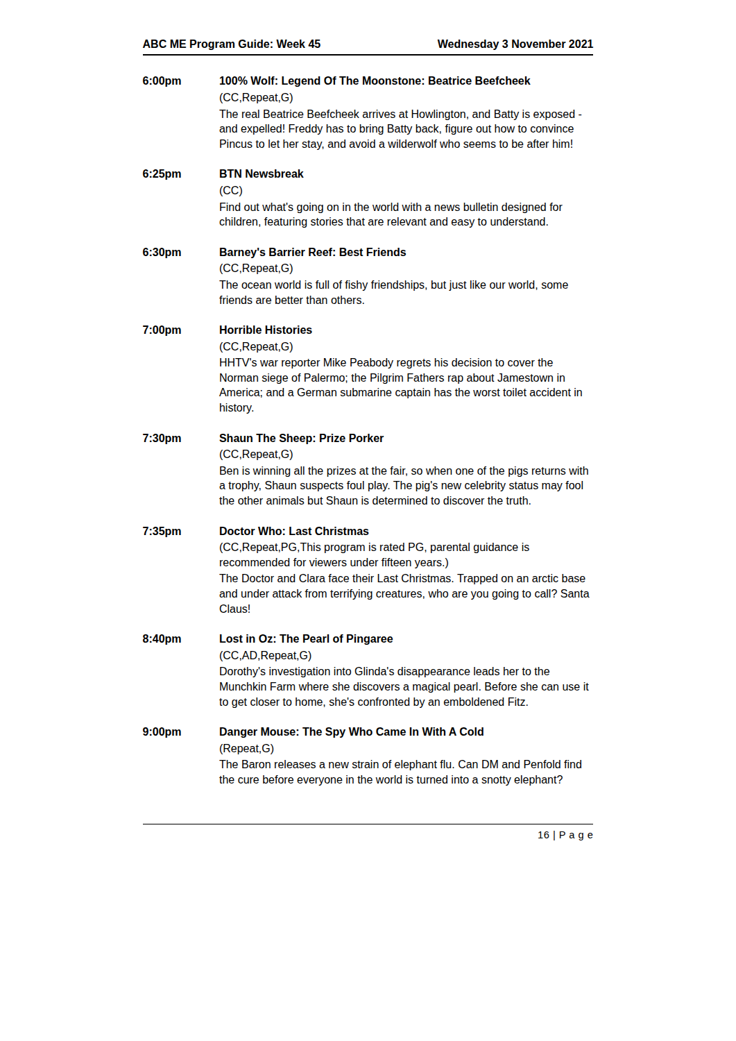ABC ME Program Guide: Week 45
Wednesday 3 November 2021
| 6:00pm | 100% Wolf: Legend Of The Moonstone: Beatrice Beefcheek (CC,Repeat,G) The real Beatrice Beefcheek arrives at Howlington, and Batty is exposed - and expelled! Freddy has to bring Batty back, figure out how to convince Pincus to let her stay, and avoid a wilderwolf who seems to be after him! |
| 6:25pm | BTN Newsbreak (CC) Find out what's going on in the world with a news bulletin designed for children, featuring stories that are relevant and easy to understand. |
| 6:30pm | Barney's Barrier Reef: Best Friends (CC,Repeat,G) The ocean world is full of fishy friendships, but just like our world, some friends are better than others. |
| 7:00pm | Horrible Histories (CC,Repeat,G) HHTV's war reporter Mike Peabody regrets his decision to cover the Norman siege of Palermo; the Pilgrim Fathers rap about Jamestown in America; and a German submarine captain has the worst toilet accident in history. |
| 7:30pm | Shaun The Sheep: Prize Porker (CC,Repeat,G) Ben is winning all the prizes at the fair, so when one of the pigs returns with a trophy, Shaun suspects foul play. The pig's new celebrity status may fool the other animals but Shaun is determined to discover the truth. |
| 7:35pm | Doctor Who: Last Christmas (CC,Repeat,PG,This program is rated PG, parental guidance is recommended for viewers under fifteen years.) The Doctor and Clara face their Last Christmas. Trapped on an arctic base and under attack from terrifying creatures, who are you going to call? Santa Claus! |
| 8:40pm | Lost in Oz: The Pearl of Pingaree (CC,AD,Repeat,G) Dorothy's investigation into Glinda's disappearance leads her to the Munchkin Farm where she discovers a magical pearl. Before she can use it to get closer to home, she's confronted by an emboldened Fitz. |
| 9:00pm | Danger Mouse: The Spy Who Came In With A Cold (Repeat,G) The Baron releases a new strain of elephant flu. Can DM and Penfold find the cure before everyone in the world is turned into a snotty elephant? |
16 | P a g e